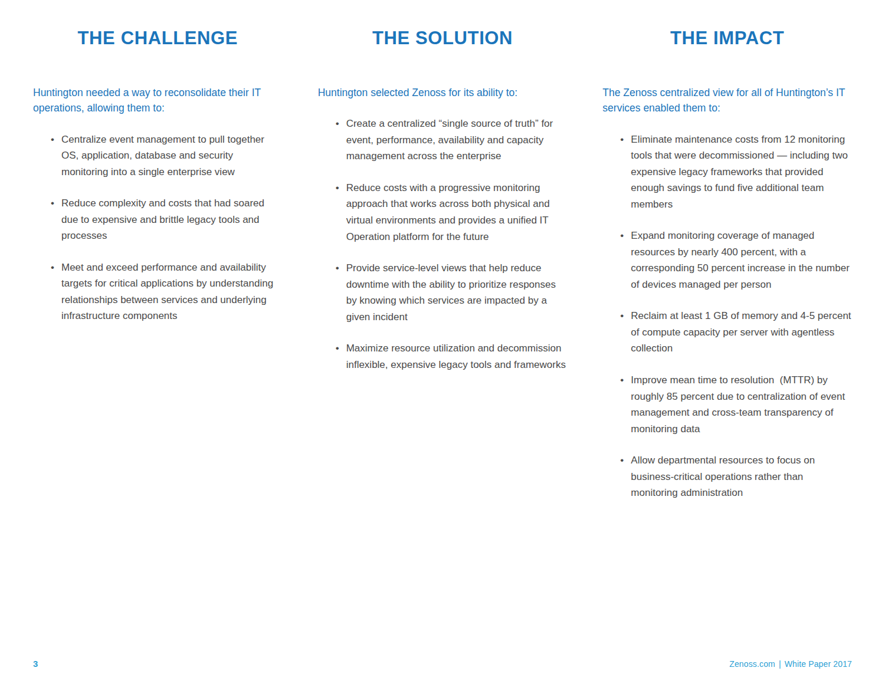The Challenge
Huntington needed a way to reconsolidate their IT operations, allowing them to:
Centralize event management to pull together OS, application, database and security monitoring into a single enterprise view
Reduce complexity and costs that had soared due to expensive and brittle legacy tools and processes
Meet and exceed performance and availability targets for critical applications by understanding relationships between services and underlying infrastructure components
The Solution
Huntington selected Zenoss for its ability to:
Create a centralized “single source of truth” for event, performance, availability and capacity management across the enterprise
Reduce costs with a progressive monitoring approach that works across both physical and virtual environments and provides a unified IT Operation platform for the future
Provide service-level views that help reduce downtime with the ability to prioritize responses by knowing which services are impacted by a given incident
Maximize resource utilization and decommission inflexible, expensive legacy tools and frameworks
The Impact
The Zenoss centralized view for all of Huntington’s IT services enabled them to:
Eliminate maintenance costs from 12 monitoring tools that were decommissioned — including two expensive legacy frameworks that provided enough savings to fund five additional team members
Expand monitoring coverage of managed resources by nearly 400 percent, with a corresponding 50 percent increase in the number of devices managed per person
Reclaim at least 1 GB of memory and 4-5 percent of compute capacity per server with agentless collection
Improve mean time to resolution (MTTR) by roughly 85 percent due to centralization of event management and cross-team transparency of monitoring data
Allow departmental resources to focus on business-critical operations rather than monitoring administration
3
Zenoss.com|White Paper 2017